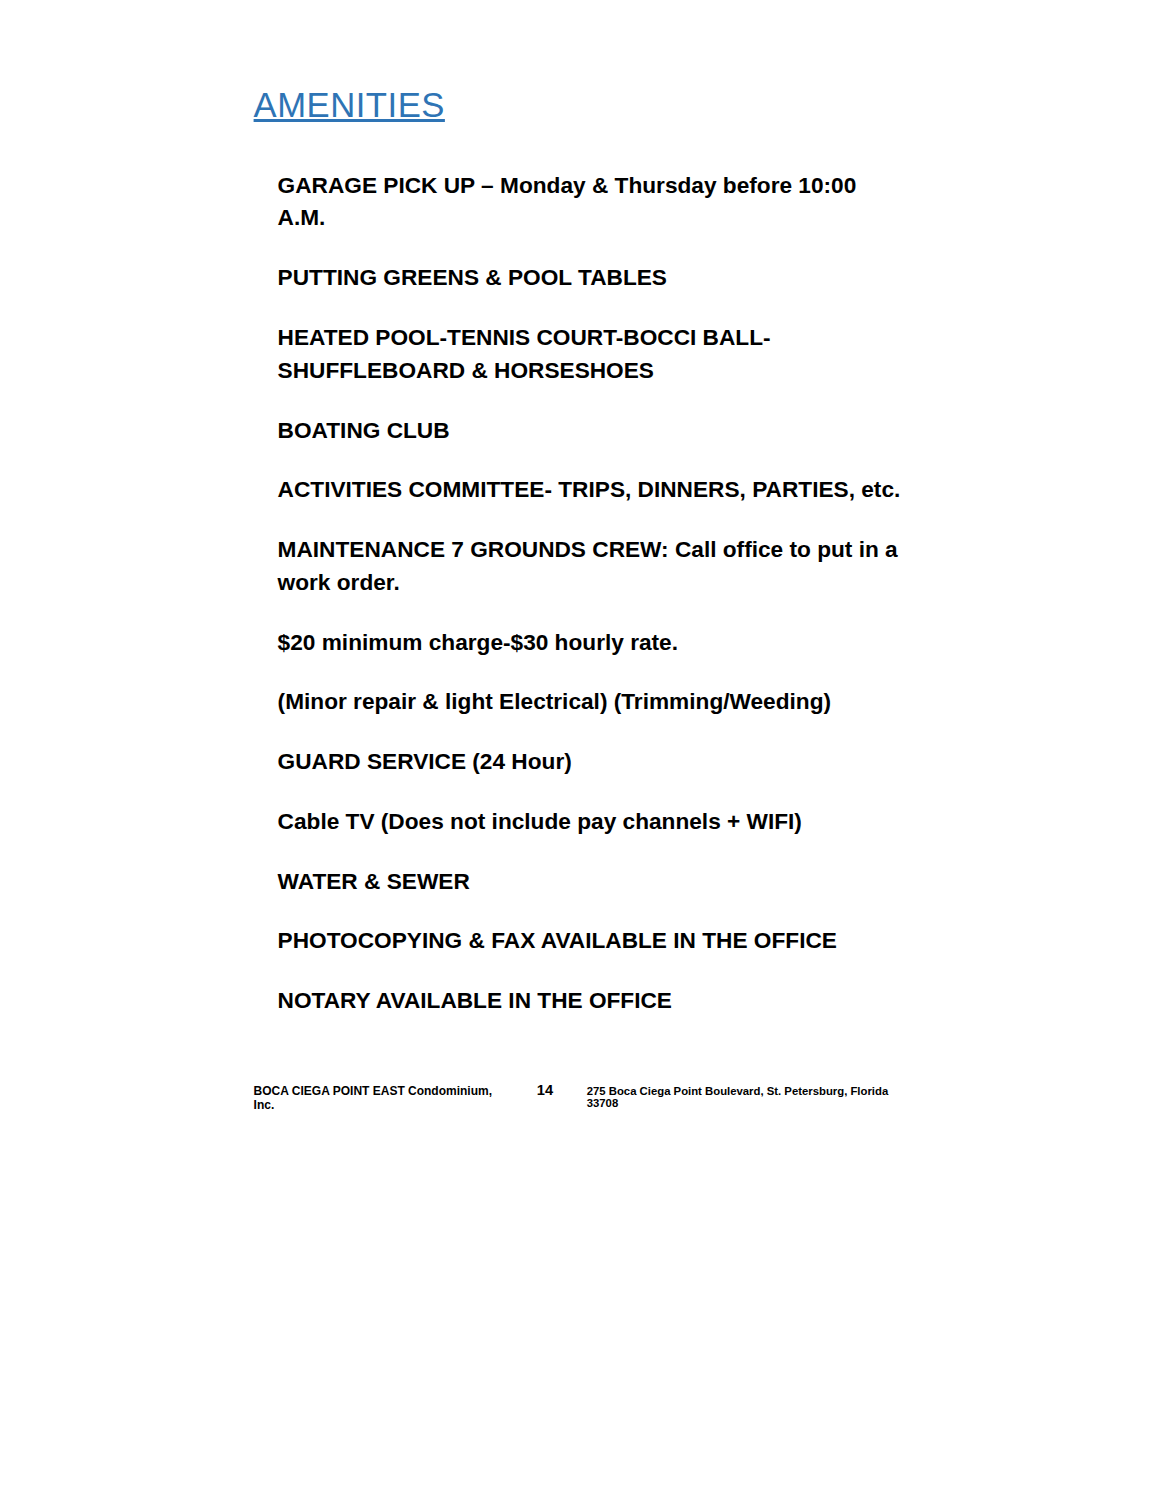AMENITIES
GARAGE PICK UP – Monday & Thursday before 10:00 A.M.
PUTTING GREENS & POOL TABLES
HEATED POOL-TENNIS COURT-BOCCI BALL-SHUFFLEBOARD & HORSESHOES
BOATING CLUB
ACTIVITIES COMMITTEE- TRIPS, DINNERS, PARTIES, etc.
MAINTENANCE 7 GROUNDS CREW: Call office to put in a work order.
$20 minimum charge-$30 hourly rate.
(Minor repair & light Electrical) (Trimming/Weeding)
GUARD SERVICE (24 Hour)
Cable TV (Does not include pay channels + WIFI)
WATER & SEWER
PHOTOCOPYING & FAX AVAILABLE IN THE OFFICE
NOTARY AVAILABLE IN THE OFFICE
BOCA CIEGA POINT EAST Condominium, Inc. 14 275 Boca Ciega Point Boulevard, St. Petersburg, Florida 33708